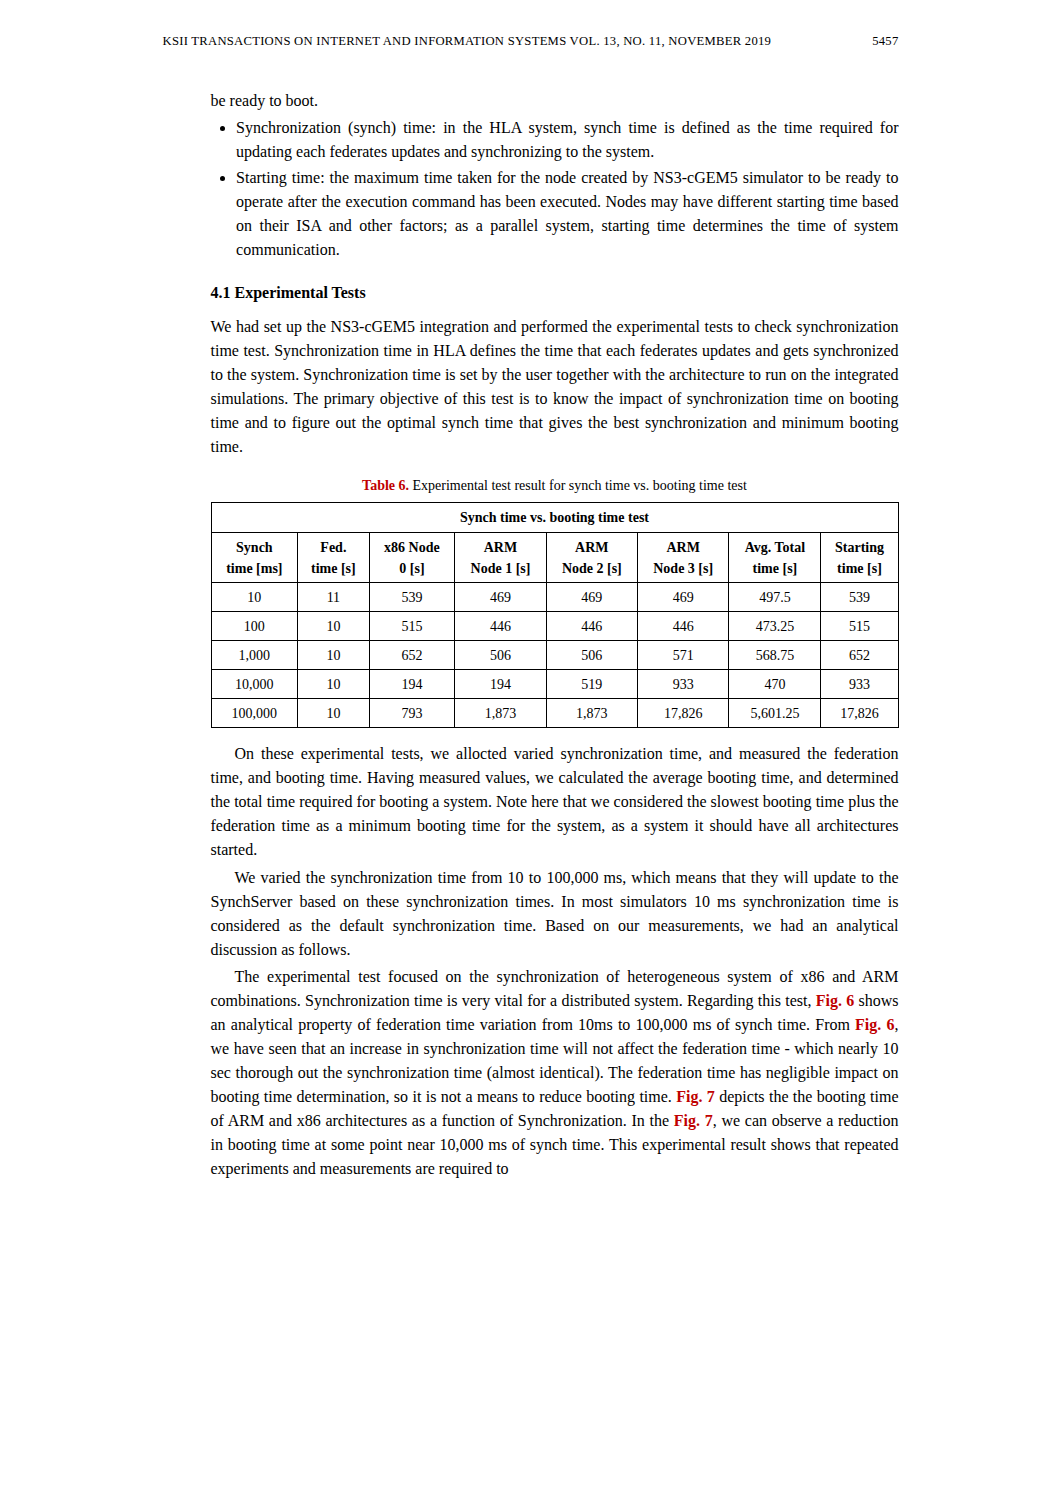KSII Transactions on Internet and Information Systems Vol. 13, No. 11, November 2019 5457
be ready to boot.
Synchronization (synch) time: in the HLA system, synch time is defined as the time required for updating each federates updates and synchronizing to the system.
Starting time: the maximum time taken for the node created by NS3-cGEM5 simulator to be ready to operate after the execution command has been executed. Nodes may have different starting time based on their ISA and other factors; as a parallel system, starting time determines the time of system communication.
4.1 Experimental Tests
We had set up the NS3-cGEM5 integration and performed the experimental tests to check synchronization time test. Synchronization time in HLA defines the time that each federates updates and gets synchronized to the system. Synchronization time is set by the user together with the architecture to run on the integrated simulations. The primary objective of this test is to know the impact of synchronization time on booting time and to figure out the optimal synch time that gives the best synchronization and minimum booting time.
Table 6. Experimental test result for synch time vs. booting time test
Synch time vs. booting time test
| Synch time [ms] | Fed. time [s] | x86 Node 0 [s] | ARM Node 1 [s] | ARM Node 2 [s] | ARM Node 3 [s] | Avg. Total time [s] | Starting time [s] |
| --- | --- | --- | --- | --- | --- | --- | --- |
| 10 | 11 | 539 | 469 | 469 | 469 | 497.5 | 539 |
| 100 | 10 | 515 | 446 | 446 | 446 | 473.25 | 515 |
| 1,000 | 10 | 652 | 506 | 506 | 571 | 568.75 | 652 |
| 10,000 | 10 | 194 | 194 | 519 | 933 | 470 | 933 |
| 100,000 | 10 | 793 | 1,873 | 1,873 | 17,826 | 5,601.25 | 17,826 |
On these experimental tests, we allocted varied synchronization time, and measured the federation time, and booting time. Having measured values, we calculated the average booting time, and determined the total time required for booting a system. Note here that we considered the slowest booting time plus the federation time as a minimum booting time for the system, as a system it should have all architectures started.
We varied the synchronization time from 10 to 100,000 ms, which means that they will update to the SynchServer based on these synchronization times. In most simulators 10 ms synchronization time is considered as the default synchronization time. Based on our measurements, we had an analytical discussion as follows.
The experimental test focused on the synchronization of heterogeneous system of x86 and ARM combinations. Synchronization time is very vital for a distributed system. Regarding this test, Fig. 6 shows an analytical property of federation time variation from 10ms to 100,000 ms of synch time. From Fig. 6, we have seen that an increase in synchronization time will not affect the federation time - which nearly 10 sec thorough out the synchronization time (almost identical). The federation time has negligible impact on booting time determination, so it is not a means to reduce booting time. Fig. 7 depicts the the booting time of ARM and x86 architectures as a function of Synchronization. In the Fig. 7, we can observe a reduction in booting time at some point near 10,000 ms of synch time. This experimental result shows that repeated experiments and measurements are required to